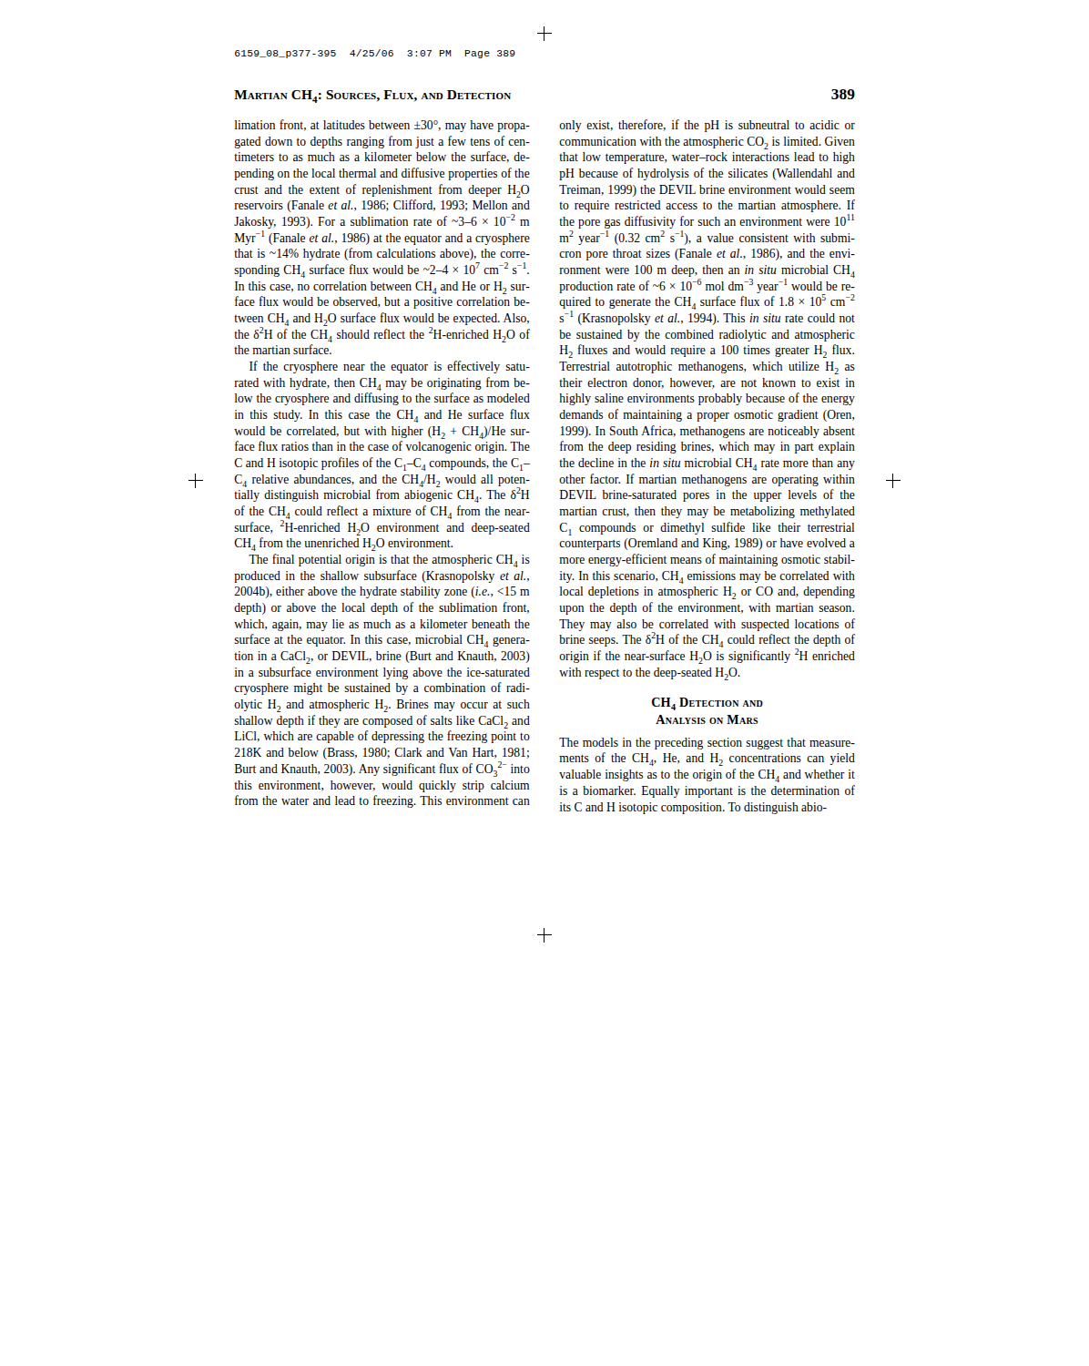6159_08_p377-395 4/25/06 3:07 PM Page 389
Martian CH4: Sources, Flux, and Detection 389
limation front, at latitudes between ±30°, may have propagated down to depths ranging from just a few tens of centimeters to as much as a kilometer below the surface, depending on the local thermal and diffusive properties of the crust and the extent of replenishment from deeper H2O reservoirs (Fanale et al., 1986; Clifford, 1993; Mellon and Jakosky, 1993). For a sublimation rate of ~3–6 × 10−2 m Myr−1 (Fanale et al., 1986) at the equator and a cryosphere that is ~14% hydrate (from calculations above), the corresponding CH4 surface flux would be ~2–4 × 107 cm−2 s−1. In this case, no correlation between CH4 and He or H2 surface flux would be observed, but a positive correlation between CH4 and H2O surface flux would be expected. Also, the δ2H of the CH4 should reflect the 2H-enriched H2O of the martian surface.
If the cryosphere near the equator is effectively saturated with hydrate, then CH4 may be originating from below the cryosphere and diffusing to the surface as modeled in this study. In this case the CH4 and He surface flux would be correlated, but with higher (H2 + CH4)/He surface flux ratios than in the case of volcanogenic origin. The C and H isotopic profiles of the C1–C4 compounds, the C1–C4 relative abundances, and the CH4/H2 would all potentially distinguish microbial from abiogenic CH4. The δ2H of the CH4 could reflect a mixture of CH4 from the near-surface, 2H-enriched H2O environment and deep-seated CH4 from the unenriched H2O environment.
The final potential origin is that the atmospheric CH4 is produced in the shallow subsurface (Krasnopolsky et al., 2004b), either above the hydrate stability zone (i.e., <15 m depth) or above the local depth of the sublimation front, which, again, may lie as much as a kilometer beneath the surface at the equator. In this case, microbial CH4 generation in a CaCl2, or DEVIL, brine (Burt and Knauth, 2003) in a subsurface environment lying above the ice-saturated cryosphere might be sustained by a combination of radiolytic H2 and atmospheric H2. Brines may occur at such shallow depth if they are composed of salts like CaCl2 and LiCl, which are capable of depressing the freezing point to 218K and below (Brass, 1980; Clark and Van Hart, 1981; Burt and Knauth, 2003). Any significant flux of CO32− into this environment, however, would quickly strip calcium from the water and lead to freezing. This environment can only exist, therefore, if the pH is subneutral to acidic or communication with the atmospheric CO2 is limited. Given that low temperature, water–rock interactions lead to high pH because of hydrolysis of the silicates (Wallendahl and Treiman, 1999) the DEVIL brine environment would seem to require restricted access to the martian atmosphere. If the pore gas diffusivity for such an environment were 1011 m2 year−1 (0.32 cm2 s−1), a value consistent with submicron pore throat sizes (Fanale et al., 1986), and the environment were 100 m deep, then an in situ microbial CH4 production rate of ~6 × 10−6 mol dm−3 year−1 would be required to generate the CH4 surface flux of 1.8 × 105 cm−2 s−1 (Krasnopolsky et al., 1994). This in situ rate could not be sustained by the combined radiolytic and atmospheric H2 fluxes and would require a 100 times greater H2 flux. Terrestrial autotrophic methanogens, which utilize H2 as their electron donor, however, are not known to exist in highly saline environments probably because of the energy demands of maintaining a proper osmotic gradient (Oren, 1999). In South Africa, methanogens are noticeably absent from the deep residing brines, which may in part explain the decline in the in situ microbial CH4 rate more than any other factor. If martian methanogens are operating within DEVIL brine-saturated pores in the upper levels of the martian crust, then they may be metabolizing methylated C1 compounds or dimethyl sulfide like their terrestrial counterparts (Oremland and King, 1989) or have evolved a more energy-efficient means of maintaining osmotic stability. In this scenario, CH4 emissions may be correlated with local depletions in atmospheric H2 or CO and, depending upon the depth of the environment, with martian season. They may also be correlated with suspected locations of brine seeps. The δ2H of the CH4 could reflect the depth of origin if the near-surface H2O is significantly 2H enriched with respect to the deep-seated H2O.
CH4 Detection and
Analysis on Mars
The models in the preceding section suggest that measurements of the CH4, He, and H2 concentrations can yield valuable insights as to the origin of the CH4 and whether it is a biomarker. Equally important is the determination of its C and H isotopic composition. To distinguish abio-